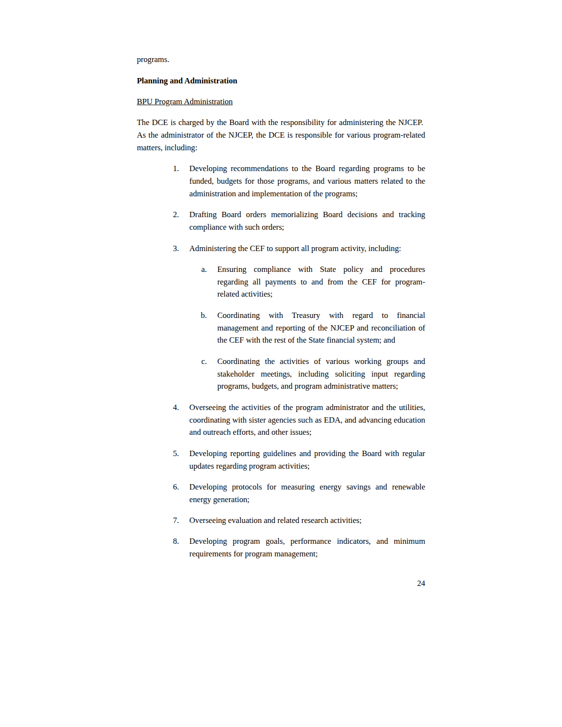programs.
Planning and Administration
BPU Program Administration
The DCE is charged by the Board with the responsibility for administering the NJCEP. As the administrator of the NJCEP, the DCE is responsible for various program-related matters, including:
Developing recommendations to the Board regarding programs to be funded, budgets for those programs, and various matters related to the administration and implementation of the programs;
Drafting Board orders memorializing Board decisions and tracking compliance with such orders;
Administering the CEF to support all program activity, including:
Ensuring compliance with State policy and procedures regarding all payments to and from the CEF for program-related activities;
Coordinating with Treasury with regard to financial management and reporting of the NJCEP and reconciliation of the CEF with the rest of the State financial system; and
Coordinating the activities of various working groups and stakeholder meetings, including soliciting input regarding programs, budgets, and program administrative matters;
Overseeing the activities of the program administrator and the utilities, coordinating with sister agencies such as EDA, and advancing education and outreach efforts, and other issues;
Developing reporting guidelines and providing the Board with regular updates regarding program activities;
Developing protocols for measuring energy savings and renewable energy generation;
Overseeing evaluation and related research activities;
Developing program goals, performance indicators, and minimum requirements for program management;
24